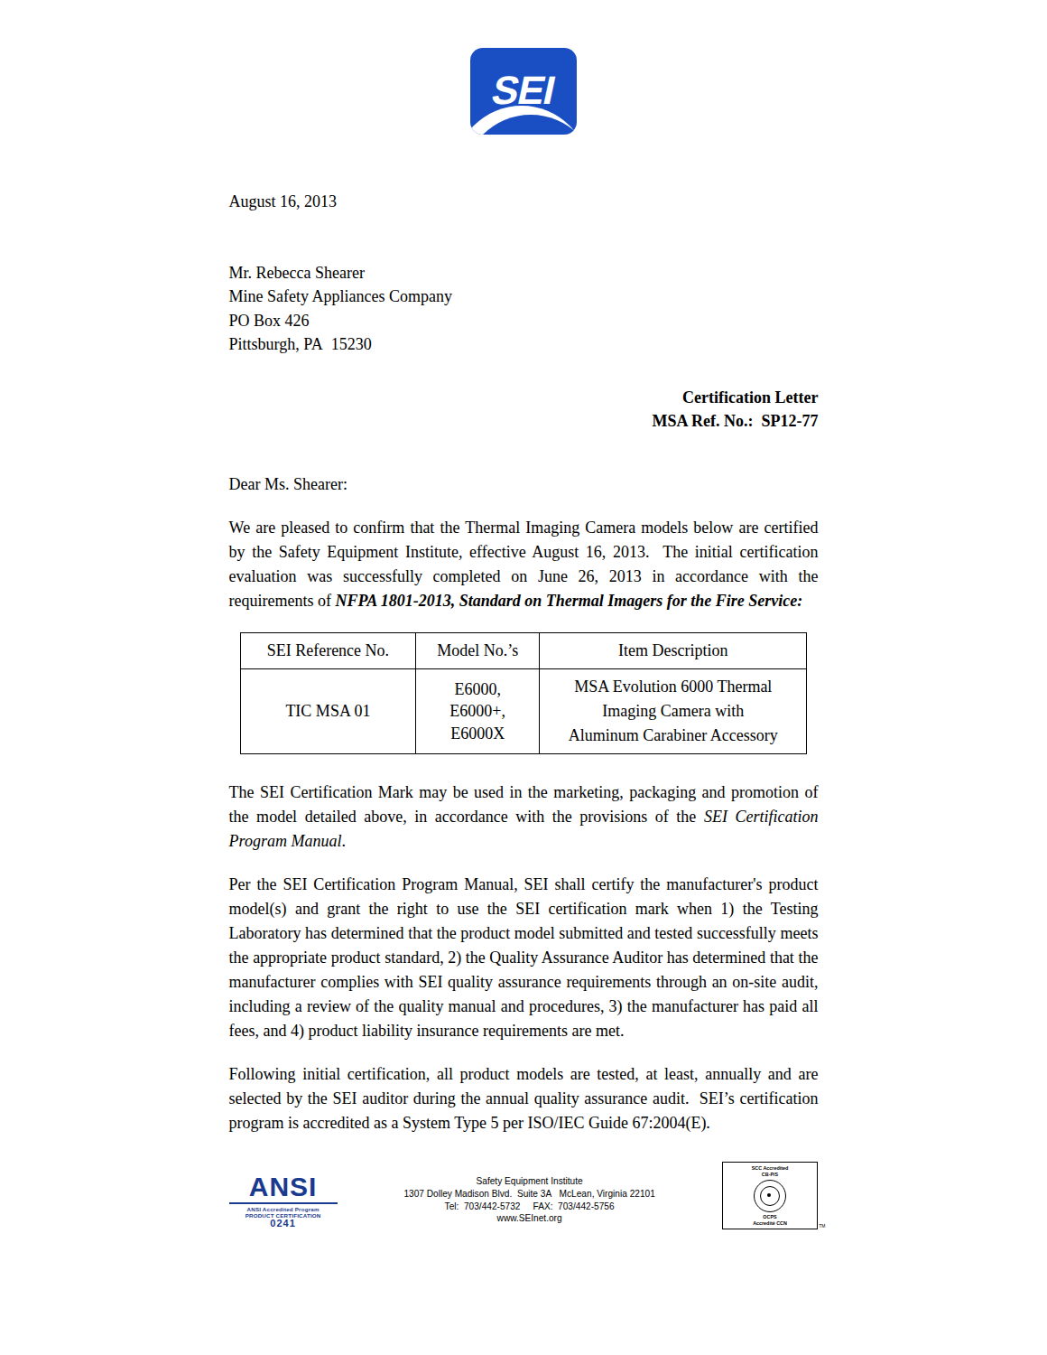SEI
August 16, 2013
Mr. Rebecca Shearer
Mine Safety Appliances Company
PO Box 426
Pittsburgh, PA 15230
Certification Letter
MSA Ref. No.: SP12-77
Dear Ms. Shearer:
We are pleased to confirm that the Thermal Imaging Camera models below are certified by the Safety Equipment Institute, effective August 16, 2013. The initial certification evaluation was successfully completed on June 26, 2013 in accordance with the requirements of NFPA 1801-2013, Standard on Thermal Imagers for the Fire Service:
| SEI Reference No. | Model No.’s | Item Description |
| --- | --- | --- |
| TIC MSA 01 | E6000, E6000+, E6000X | MSA Evolution 6000 Thermal Imaging Camera with Aluminum Carabiner Accessory |
The SEI Certification Mark may be used in the marketing, packaging and promotion of the model detailed above, in accordance with the provisions of the SEI Certification Program Manual.
Per the SEI Certification Program Manual, SEI shall certify the manufacturer's product model(s) and grant the right to use the SEI certification mark when 1) the Testing Laboratory has determined that the product model submitted and tested successfully meets the appropriate product standard, 2) the Quality Assurance Auditor has determined that the manufacturer complies with SEI quality assurance requirements through an on-site audit, including a review of the quality manual and procedures, 3) the manufacturer has paid all fees, and 4) product liability insurance requirements are met.
Following initial certification, all product models are tested, at least, annually and are selected by the SEI auditor during the annual quality assurance audit. SEI’s certification program is accredited as a System Type 5 per ISO/IEC Guide 67:2004(E).
ANSI
ANSI Accredited Program
PRODUCT CERTIFICATION
0241
Safety Equipment Institute
1307 Dolley Madison Blvd. Suite 3A McLean, Virginia 22101
Tel: 703/442-5732 FAX: 703/442-5756
www.SEInet.org
SCC Accredited
CB-P/S
OCPS
Accredité CCN
TM